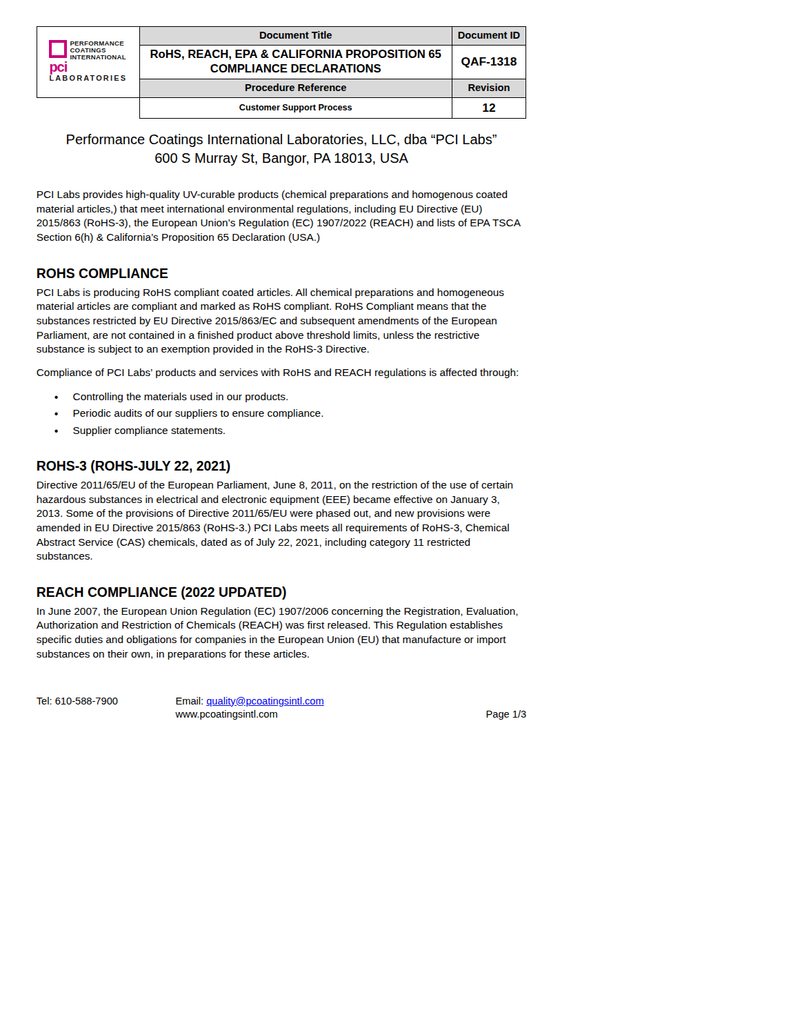| Performance Coatings International pci Laboratories | Document Title | Document ID |
| RoHS, REACH, EPA & CALIFORNIA PROPOSITION 65 COMPLIANCE DECLARATIONS | QAF-1318 |
| Procedure Reference | Revision |
| | Customer Support Process | 12 |
Performance Coatings International Laboratories, LLC, dba “PCI Labs” 600 S Murray St, Bangor, PA 18013, USA
PCI Labs provides high-quality UV-curable products (chemical preparations and homogenous coated material articles,) that meet international environmental regulations, including EU Directive (EU) 2015/863 (RoHS-3), the European Union’s Regulation (EC) 1907/2022 (REACH) and lists of EPA TSCA Section 6(h) & California’s Proposition 65 Declaration (USA.)
RoHS Compliance
PCI Labs is producing RoHS compliant coated articles. All chemical preparations and homogeneous material articles are compliant and marked as RoHS compliant. RoHS Compliant means that the substances restricted by EU Directive 2015/863/EC and subsequent amendments of the European Parliament, are not contained in a finished product above threshold limits, unless the restrictive substance is subject to an exemption provided in the RoHS-3 Directive.
Compliance of PCI Labs’ products and services with RoHS and REACH regulations is affected through:
Controlling the materials used in our products.
Periodic audits of our suppliers to ensure compliance.
Supplier compliance statements.
RoHS-3 (RoHS-July 22, 2021)
Directive 2011/65/EU of the European Parliament, June 8, 2011, on the restriction of the use of certain hazardous substances in electrical and electronic equipment (EEE) became effective on January 3, 2013. Some of the provisions of Directive 2011/65/EU were phased out, and new provisions were amended in EU Directive 2015/863 (RoHS-3.) PCI Labs meets all requirements of RoHS-3, Chemical Abstract Service (CAS) chemicals, dated as of July 22, 2021, including category 11 restricted substances.
REACH Compliance (2022 Updated)
In June 2007, the European Union Regulation (EC) 1907/2006 concerning the Registration, Evaluation, Authorization and Restriction of Chemicals (REACH) was first released. This Regulation establishes specific duties and obligations for companies in the European Union (EU) that manufacture or import substances on their own, in preparations for these articles.
Tel: 610-588-7900
Email: quality@pcoatingsintl.com
www.pcoatingsintl.com Page 1/3